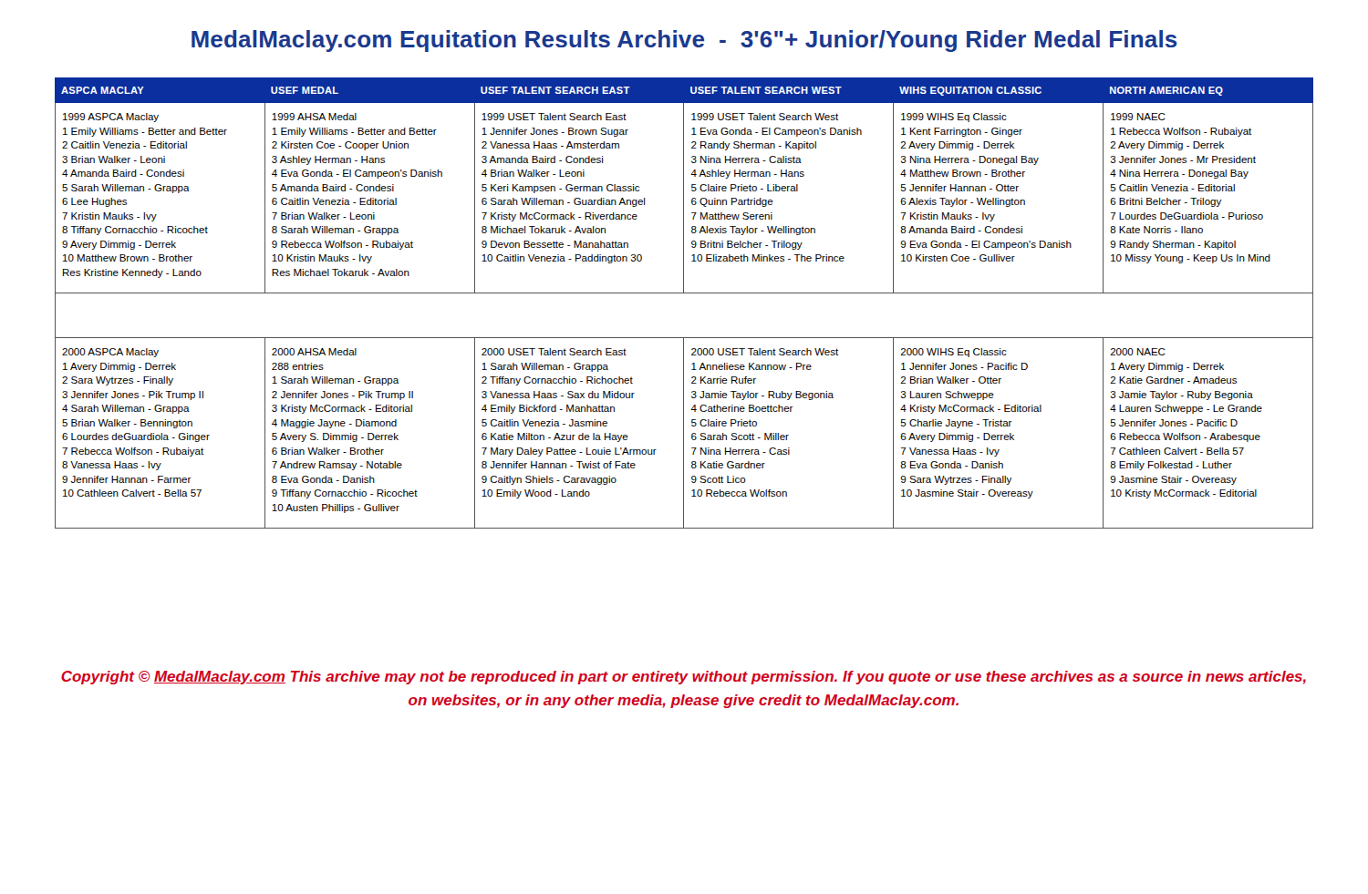MedalMaclay.com Equitation Results Archive - 3'6"+ Junior/Young Rider Medal Finals
| ASPCA MACLAY | USEF MEDAL | USEF TALENT SEARCH EAST | USEF TALENT SEARCH WEST | WIHS EQUITATION CLASSIC | NORTH AMERICAN EQ |
| --- | --- | --- | --- | --- | --- |
| 1999 ASPCA Maclay 1 Emily Williams - Better and Better 2 Caitlin Venezia - Editorial 3 Brian Walker - Leoni 4 Amanda Baird - Condesi 5 Sarah Willeman - Grappa 6 Lee Hughes 7 Kristin Mauks - Ivy 8 Tiffany Cornacchio - Ricochet 9 Avery Dimmig - Derrek 10 Matthew Brown - Brother Res Kristine Kennedy - Lando | 1999 AHSA Medal 1 Emily Williams - Better and Better 2 Kirsten Coe - Cooper Union 3 Ashley Herman - Hans 4 Eva Gonda - El Campeon's Danish 5 Amanda Baird - Condesi 6 Caitlin Venezia - Editorial 7 Brian Walker - Leoni 8 Sarah Willeman - Grappa 9 Rebecca Wolfson - Rubaiyat 10 Kristin Mauks - Ivy Res Michael Tokaruk - Avalon | 1999 USET Talent Search East 1 Jennifer Jones - Brown Sugar 2 Vanessa Haas - Amsterdam 3 Amanda Baird - Condesi 4 Brian Walker - Leoni 5 Keri Kampsen - German Classic 6 Sarah Willeman - Guardian Angel 7 Kristy McCormack - Riverdance 8 Michael Tokaruk - Avalon 9 Devon Bessette - Manahattan 10 Caitlin Venezia - Paddington 30 | 1999 USET Talent Search West 1 Eva Gonda - El Campeon's Danish 2 Randy Sherman - Kapitol 3 Nina Herrera - Calista 4 Ashley Herman - Hans 5 Claire Prieto - Liberal 6 Quinn Partridge 7 Matthew Sereni 8 Alexis Taylor - Wellington 9 Britni Belcher - Trilogy 10 Elizabeth Minkes - The Prince | 1999 WIHS Eq Classic 1 Kent Farrington - Ginger 2 Avery Dimmig - Derrek 3 Nina Herrera - Donegal Bay 4 Matthew Brown - Brother 5 Jennifer Hannan - Otter 6 Alexis Taylor - Wellington 7 Kristin Mauks - Ivy 8 Amanda Baird - Condesi 9 Eva Gonda - El Campeon's Danish 10 Kirsten Coe - Gulliver | 1999 NAEC 1 Rebecca Wolfson - Rubaiyat 2 Avery Dimmig - Derrek 3 Jennifer Jones - Mr President 4 Nina Herrera - Donegal Bay 5 Caitlin Venezia - Editorial 6 Britni Belcher - Trilogy 7 Lourdes DeGuardiola - Purioso 8 Kate Norris - Ilano 9 Randy Sherman - Kapitol 10 Missy Young - Keep Us In Mind |
| 2000 ASPCA Maclay 1 Avery Dimmig - Derrek 2 Sara Wytrzes - Finally 3 Jennifer Jones - Pik Trump II 4 Sarah Willeman - Grappa 5 Brian Walker - Bennington 6 Lourdes deGuardiola - Ginger 7 Rebecca Wolfson - Rubaiyat 8 Vanessa Haas - Ivy 9 Jennifer Hannan - Farmer 10 Cathleen Calvert - Bella 57 | 2000 AHSA Medal 288 entries 1 Sarah Willeman - Grappa 2 Jennifer Jones - Pik Trump II 3 Kristy McCormack - Editorial 4 Maggie Jayne - Diamond 5 Avery S. Dimmig - Derrek 6 Brian Walker - Brother 7 Andrew Ramsay - Notable 8 Eva Gonda - Danish 9 Tiffany Cornacchio - Ricochet 10 Austen Phillips - Gulliver | 2000 USET Talent Search East 1 Sarah Willeman - Grappa 2 Tiffany Cornacchio - Richochet 3 Vanessa Haas - Sax du Midour 4 Emily Bickford - Manhattan 5 Caitlin Venezia - Jasmine 6 Katie Milton - Azur de la Haye 7 Mary Daley Pattee - Louie L'Armour 8 Jennifer Hannan - Twist of Fate 9 Caitlyn Shiels - Caravaggio 10 Emily Wood - Lando | 2000 USET Talent Search West 1 Anneliese Kannow - Pre 2 Karrie Rufer 3 Jamie Taylor - Ruby Begonia 4 Catherine Boettcher 5 Claire Prieto 6 Sarah Scott - Miller 7 Nina Herrera - Casi 8 Katie Gardner 9 Scott Lico 10 Rebecca Wolfson | 2000 WIHS Eq Classic 1 Jennifer Jones - Pacific D 2 Brian Walker - Otter 3 Lauren Schweppe 4 Kristy McCormack - Editorial 5 Charlie Jayne - Tristar 6 Avery Dimmig - Derrek 7 Vanessa Haas - Ivy 8 Eva Gonda - Danish 9 Sara Wytrzes - Finally 10 Jasmine Stair - Overeasy | 2000 NAEC 1 Avery Dimmig - Derrek 2 Katie Gardner - Amadeus 3 Jamie Taylor - Ruby Begonia 4 Lauren Schweppe - Le Grande 5 Jennifer Jones - Pacific D 6 Rebecca Wolfson - Arabesque 7 Cathleen Calvert - Bella 57 8 Emily Folkestad - Luther 9 Jasmine Stair - Overeasy 10 Kristy McCormack - Editorial |
Copyright © MedalMaclay.com This archive may not be reproduced in part or entirety without permission. If you quote or use these archives as a source in news articles, on websites, or in any other media, please give credit to MedalMaclay.com.